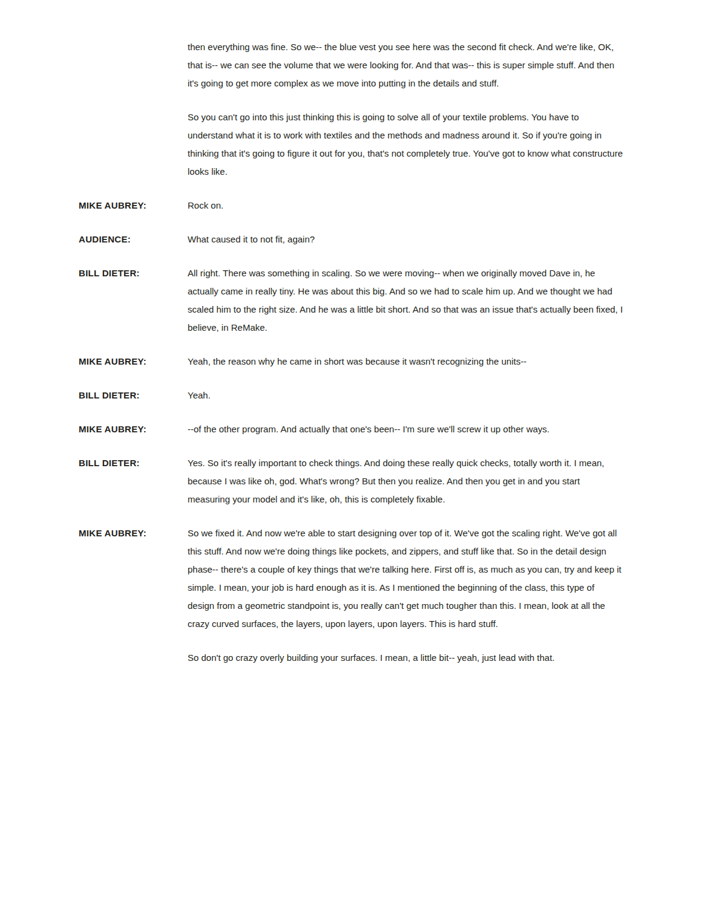then everything was fine. So we-- the blue vest you see here was the second fit check. And we're like, OK, that is-- we can see the volume that we were looking for. And that was-- this is super simple stuff. And then it's going to get more complex as we move into putting in the details and stuff.
So you can't go into this just thinking this is going to solve all of your textile problems. You have to understand what it is to work with textiles and the methods and madness around it. So if you're going in thinking that it's going to figure it out for you, that's not completely true. You've got to know what constructure looks like.
MIKE AUBREY:
Rock on.
AUDIENCE:
What caused it to not fit, again?
BILL DIETER:
All right. There was something in scaling. So we were moving-- when we originally moved Dave in, he actually came in really tiny. He was about this big. And so we had to scale him up. And we thought we had scaled him to the right size. And he was a little bit short. And so that was an issue that's actually been fixed, I believe, in ReMake.
MIKE AUBREY:
Yeah, the reason why he came in short was because it wasn't recognizing the units--
BILL DIETER:
Yeah.
MIKE AUBREY:
--of the other program. And actually that one's been-- I'm sure we'll screw it up other ways.
BILL DIETER:
Yes. So it's really important to check things. And doing these really quick checks, totally worth it. I mean, because I was like oh, god. What's wrong? But then you realize. And then you get in and you start measuring your model and it's like, oh, this is completely fixable.
MIKE AUBREY:
So we fixed it. And now we're able to start designing over top of it. We've got the scaling right. We've got all this stuff. And now we're doing things like pockets, and zippers, and stuff like that. So in the detail design phase-- there's a couple of key things that we're talking here. First off is, as much as you can, try and keep it simple. I mean, your job is hard enough as it is. As I mentioned the beginning of the class, this type of design from a geometric standpoint is, you really can't get much tougher than this. I mean, look at all the crazy curved surfaces, the layers, upon layers, upon layers. This is hard stuff.
So don't go crazy overly building your surfaces. I mean, a little bit-- yeah, just lead with that.